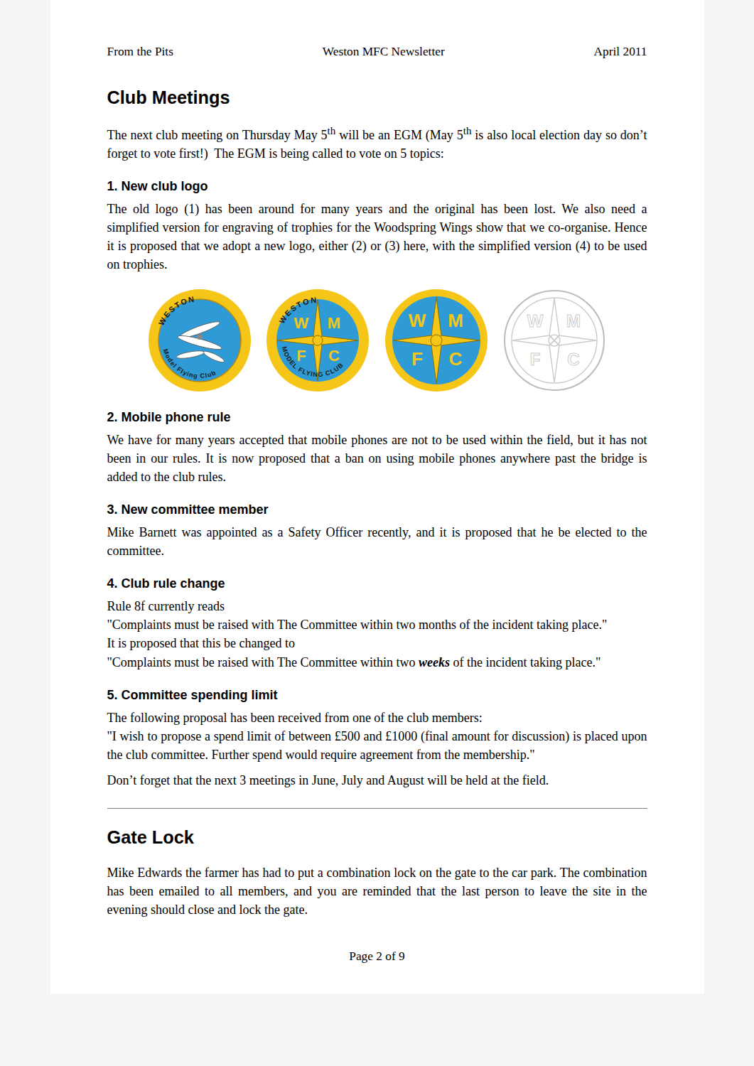From the Pits
Weston MFC Newsletter
April 2011
Club Meetings
The next club meeting on Thursday May 5th will be an EGM (May 5th is also local election day so don’t forget to vote first!) The EGM is being called to vote on 5 topics:
1. New club logo
The old logo (1) has been around for many years and the original has been lost. We also need a simplified version for engraving of trophies for the Woodspring Wings show that we co-organise. Hence it is proposed that we adopt a new logo, either (2) or (3) here, with the simplified version (4) to be used on trophies.
WESTON Model Flying Club W M F C WESTON MODEL FLYING CLUB W M F C W M F C
2. Mobile phone rule
We have for many years accepted that mobile phones are not to be used within the field, but it has not been in our rules. It is now proposed that a ban on using mobile phones anywhere past the bridge is added to the club rules.
3. New committee member
Mike Barnett was appointed as a Safety Officer recently, and it is proposed that he be elected to the committee.
4. Club rule change
Rule 8f currently reads
"Complaints must be raised with The Committee within two months of the incident taking place."
It is proposed that this be changed to
"Complaints must be raised with The Committee within two weeks of the incident taking place."
5. Committee spending limit
The following proposal has been received from one of the club members:
"I wish to propose a spend limit of between £500 and £1000 (final amount for discussion) is placed upon the club committee. Further spend would require agreement from the membership."
Don’t forget that the next 3 meetings in June, July and August will be held at the field.
Gate Lock
Mike Edwards the farmer has had to put a combination lock on the gate to the car park. The combination has been emailed to all members, and you are reminded that the last person to leave the site in the evening should close and lock the gate.
Page 2 of 9